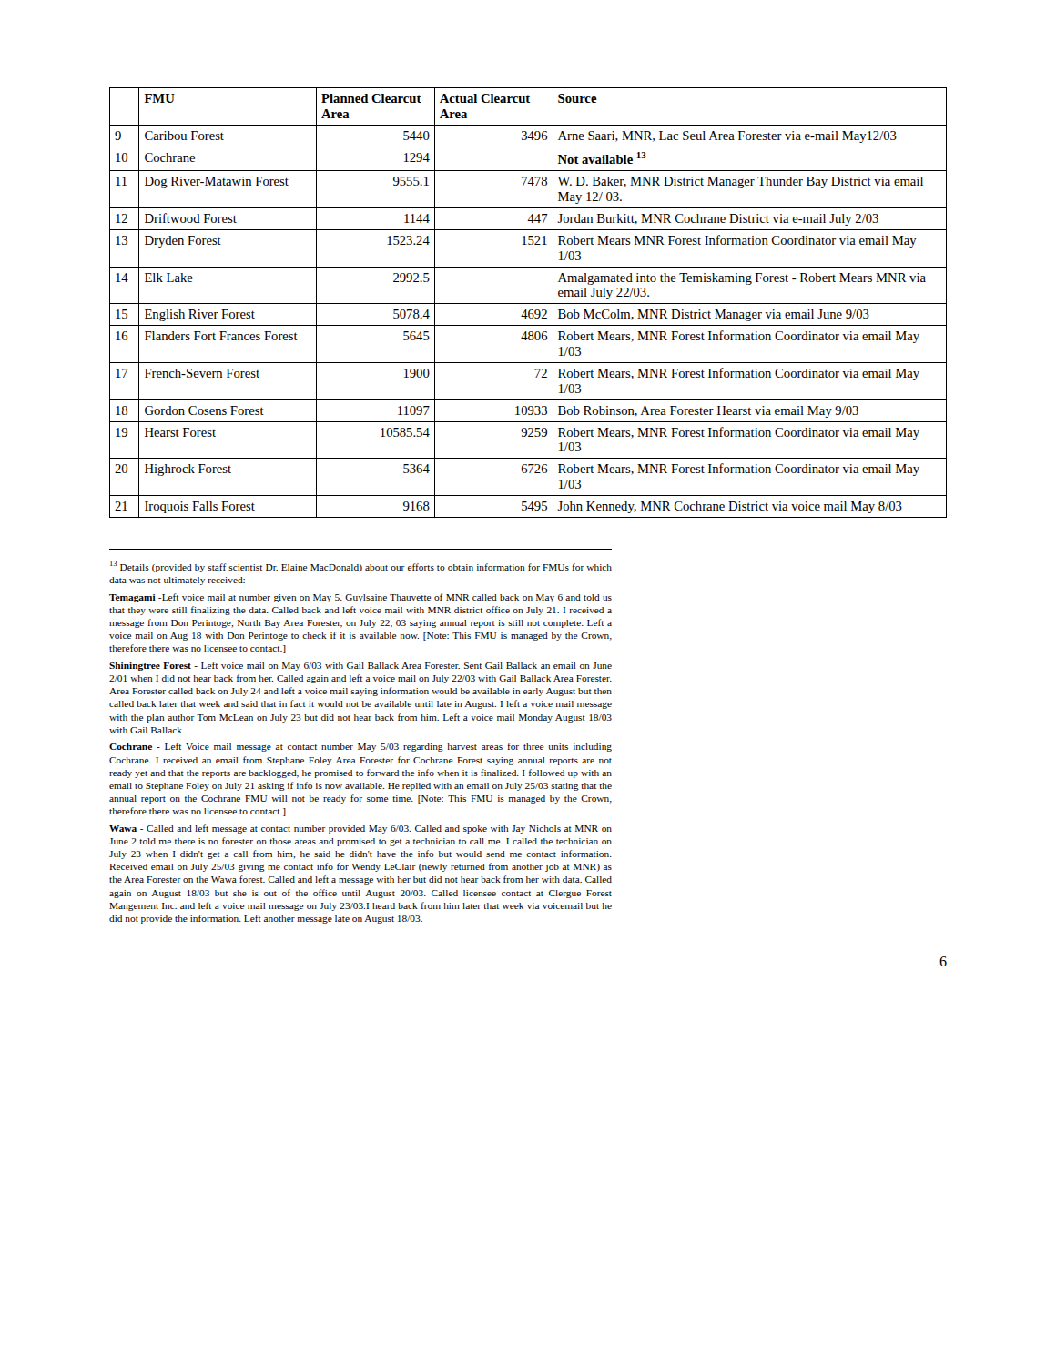| | FMU | Planned Clearcut Area | Actual Clearcut Area | Source |
| --- | --- | --- | --- | --- |
| 9 | Caribou Forest | 5440 | 3496 | Arne Saari, MNR, Lac Seul Area Forester via e-mail May12/03 |
| 10 | Cochrane | 1294 | | Not available 13 |
| 11 | Dog River-Matawin Forest | 9555.1 | 7478 | W. D. Baker, MNR District Manager Thunder Bay District via email May 12/ 03. |
| 12 | Driftwood Forest | 1144 | 447 | Jordan Burkitt, MNR Cochrane District via e-mail July 2/03 |
| 13 | Dryden Forest | 1523.24 | 1521 | Robert Mears MNR Forest Information Coordinator via email May 1/03 |
| 14 | Elk Lake | 2992.5 | | Amalgamated into the Temiskaming Forest - Robert Mears MNR via email July 22/03. |
| 15 | English River Forest | 5078.4 | 4692 | Bob McColm, MNR District Manager via email June 9/03 |
| 16 | Flanders Fort Frances Forest | 5645 | 4806 | Robert Mears, MNR Forest Information Coordinator via email May 1/03 |
| 17 | French-Severn Forest | 1900 | 72 | Robert Mears, MNR Forest Information Coordinator via email May 1/03 |
| 18 | Gordon Cosens Forest | 11097 | 10933 | Bob Robinson, Area Forester Hearst via email May 9/03 |
| 19 | Hearst Forest | 10585.54 | 9259 | Robert Mears, MNR Forest Information Coordinator via email May 1/03 |
| 20 | Highrock Forest | 5364 | 6726 | Robert Mears, MNR Forest Information Coordinator via email May 1/03 |
| 21 | Iroquois Falls Forest | 9168 | 5495 | John Kennedy, MNR Cochrane District via voice mail May 8/03 |
13 Details (provided by staff scientist Dr. Elaine MacDonald) about our efforts to obtain information for FMUs for which data was not ultimately received:
Temagami -Left voice mail at number given on May 5. Guylsaine Thauvette of MNR called back on May 6 and told us that they were still finalizing the data. Called back and left voice mail with MNR district office on July 21. I received a message from Don Perintoge, North Bay Area Forester, on July 22, 03 saying annual report is still not complete. Left a voice mail on Aug 18 with Don Perintoge to check if it is available now. [Note: This FMU is managed by the Crown, therefore there was no licensee to contact.]
Shiningtree Forest - Left voice mail on May 6/03 with Gail Ballack Area Forester. Sent Gail Ballack an email on June 2/01 when I did not hear back from her. Called again and left a voice mail on July 22/03 with Gail Ballack Area Forester. Area Forester called back on July 24 and left a voice mail saying information would be available in early August but then called back later that week and said that in fact it would not be available until late in August. I left a voice mail message with the plan author Tom McLean on July 23 but did not hear back from him. Left a voice mail Monday August 18/03 with Gail Ballack
Cochrane - Left Voice mail message at contact number May 5/03 regarding harvest areas for three units including Cochrane. I received an email from Stephane Foley Area Forester for Cochrane Forest saying annual reports are not ready yet and that the reports are backlogged, he promised to forward the info when it is finalized. I followed up with an email to Stephane Foley on July 21 asking if info is now available. He replied with an email on July 25/03 stating that the annual report on the Cochrane FMU will not be ready for some time. [Note: This FMU is managed by the Crown, therefore there was no licensee to contact.]
Wawa - Called and left message at contact number provided May 6/03. Called and spoke with Jay Nichols at MNR on June 2 told me there is no forester on those areas and promised to get a technician to call me. I called the technician on July 23 when I didn't get a call from him, he said he didn't have the info but would send me contact information. Received email on July 25/03 giving me contact info for Wendy LeClair (newly returned from another job at MNR) as the Area Forester on the Wawa forest. Called and left a message with her but did not hear back from her with data. Called again on August 18/03 but she is out of the office until August 20/03. Called licensee contact at Clergue Forest Mangement Inc. and left a voice mail message on July 23/03.I heard back from him later that week via voicemail but he did not provide the information. Left another message late on August 18/03.
6